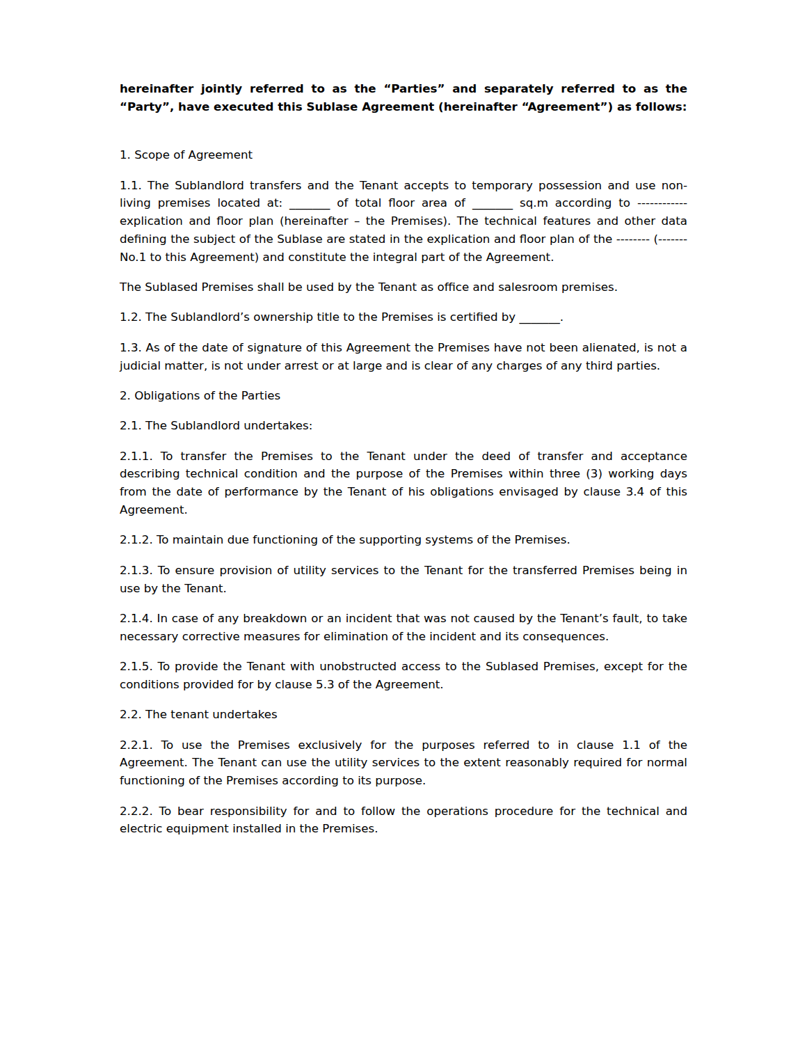hereinafter jointly referred to as the “Parties” and separately referred to as the “Party”, have executed this Sublase Agreement (hereinafter “Agreement”) as follows:
1. Scope of Agreement
1.1. The Sublandlord transfers and the Tenant accepts to temporary possession and use non-living premises located at: _______ of total floor area of _______ sq.m according to ------------ explication and floor plan (hereinafter – the Premises). The technical features and other data defining the subject of the Sublase are stated in the explication and floor plan of the -------- (------- No.1 to this Agreement) and constitute the integral part of the Agreement.
The Sublased Premises shall be used by the Tenant as office and salesroom premises.
1.2. The Sublandlord’s ownership title to the Premises is certified by _______.
1.3. As of the date of signature of this Agreement the Premises have not been alienated, is not a judicial matter, is not under arrest or at large and is clear of any charges of any third parties.
2. Obligations of the Parties
2.1. The Sublandlord undertakes:
2.1.1. To transfer the Premises to the Tenant under the deed of transfer and acceptance describing technical condition and the purpose of the Premises within three (3) working days from the date of performance by the Tenant of his obligations envisaged by clause 3.4 of this Agreement.
2.1.2. To maintain due functioning of the supporting systems of the Premises.
2.1.3. To ensure provision of utility services to the Tenant for the transferred Premises being in use by the Tenant.
2.1.4. In case of any breakdown or an incident that was not caused by the Tenant’s fault, to take necessary corrective measures for elimination of the incident and its consequences.
2.1.5. To provide the Tenant with unobstructed access to the Sublased Premises, except for the conditions provided for by clause 5.3 of the Agreement.
2.2. The tenant undertakes
2.2.1. To use the Premises exclusively for the purposes referred to in clause 1.1 of the Agreement. The Tenant can use the utility services to the extent reasonably required for normal functioning of the Premises according to its purpose.
2.2.2. To bear responsibility for and to follow the operations procedure for the technical and electric equipment installed in the Premises.